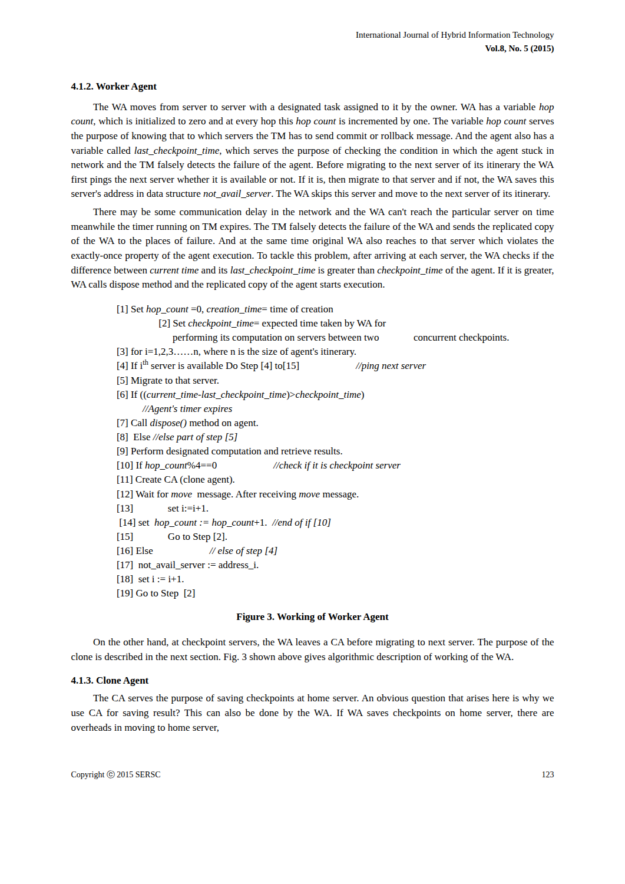International Journal of Hybrid Information Technology Vol.8, No. 5 (2015)
4.1.2. Worker Agent
The WA moves from server to server with a designated task assigned to it by the owner. WA has a variable hop count, which is initialized to zero and at every hop this hop count is incremented by one. The variable hop count serves the purpose of knowing that to which servers the TM has to send commit or rollback message. And the agent also has a variable called last_checkpoint_time, which serves the purpose of checking the condition in which the agent stuck in network and the TM falsely detects the failure of the agent. Before migrating to the next server of its itinerary the WA first pings the next server whether it is available or not. If it is, then migrate to that server and if not, the WA saves this server's address in data structure not_avail_server. The WA skips this server and move to the next server of its itinerary.
There may be some communication delay in the network and the WA can't reach the particular server on time meanwhile the timer running on TM expires. The TM falsely detects the failure of the WA and sends the replicated copy of the WA to the places of failure. And at the same time original WA also reaches to that server which violates the exactly-once property of the agent execution. To tackle this problem, after arriving at each server, the WA checks if the difference between current time and its last_checkpoint_time is greater than checkpoint_time of the agent. If it is greater, WA calls dispose method and the replicated copy of the agent starts execution.
[1] Set hop_count =0, creation_time= time of creation
[2] Set checkpoint_time= expected time taken by WA for
performing its computation on servers between two concurrent checkpoints.
[3] for i=1,2,3……n, where n is the size of agent's itinerary.
[4] If ith server is available Do Step [4] to[15] //ping next server
[5] Migrate to that server.
[6] If ((current_time-last_checkpoint_time)>checkpoint_time)
//Agent's timer expires
[7] Call dispose() method on agent.
[8] Else //else part of step [5]
[9] Perform designated computation and retrieve results.
[10] If hop_count%4==0 //check if it is checkpoint server
[11] Create CA (clone agent).
[12] Wait for move message. After receiving move message.
[13] set i:=i+1.
[14] set hop_count := hop_count+1. //end of if [10]
[15] Go to Step [2].
[16] Else // else of step [4]
[17] not_avail_server := address_i.
[18] set i := i+1.
[19] Go to Step [2]
Figure 3. Working of Worker Agent
On the other hand, at checkpoint servers, the WA leaves a CA before migrating to next server. The purpose of the clone is described in the next section. Fig. 3 shown above gives algorithmic description of working of the WA.
4.1.3. Clone Agent
The CA serves the purpose of saving checkpoints at home server. An obvious question that arises here is why we use CA for saving result? This can also be done by the WA. If WA saves checkpoints on home server, there are overheads in moving to home server,
Copyright ⓒ 2015 SERSC 123